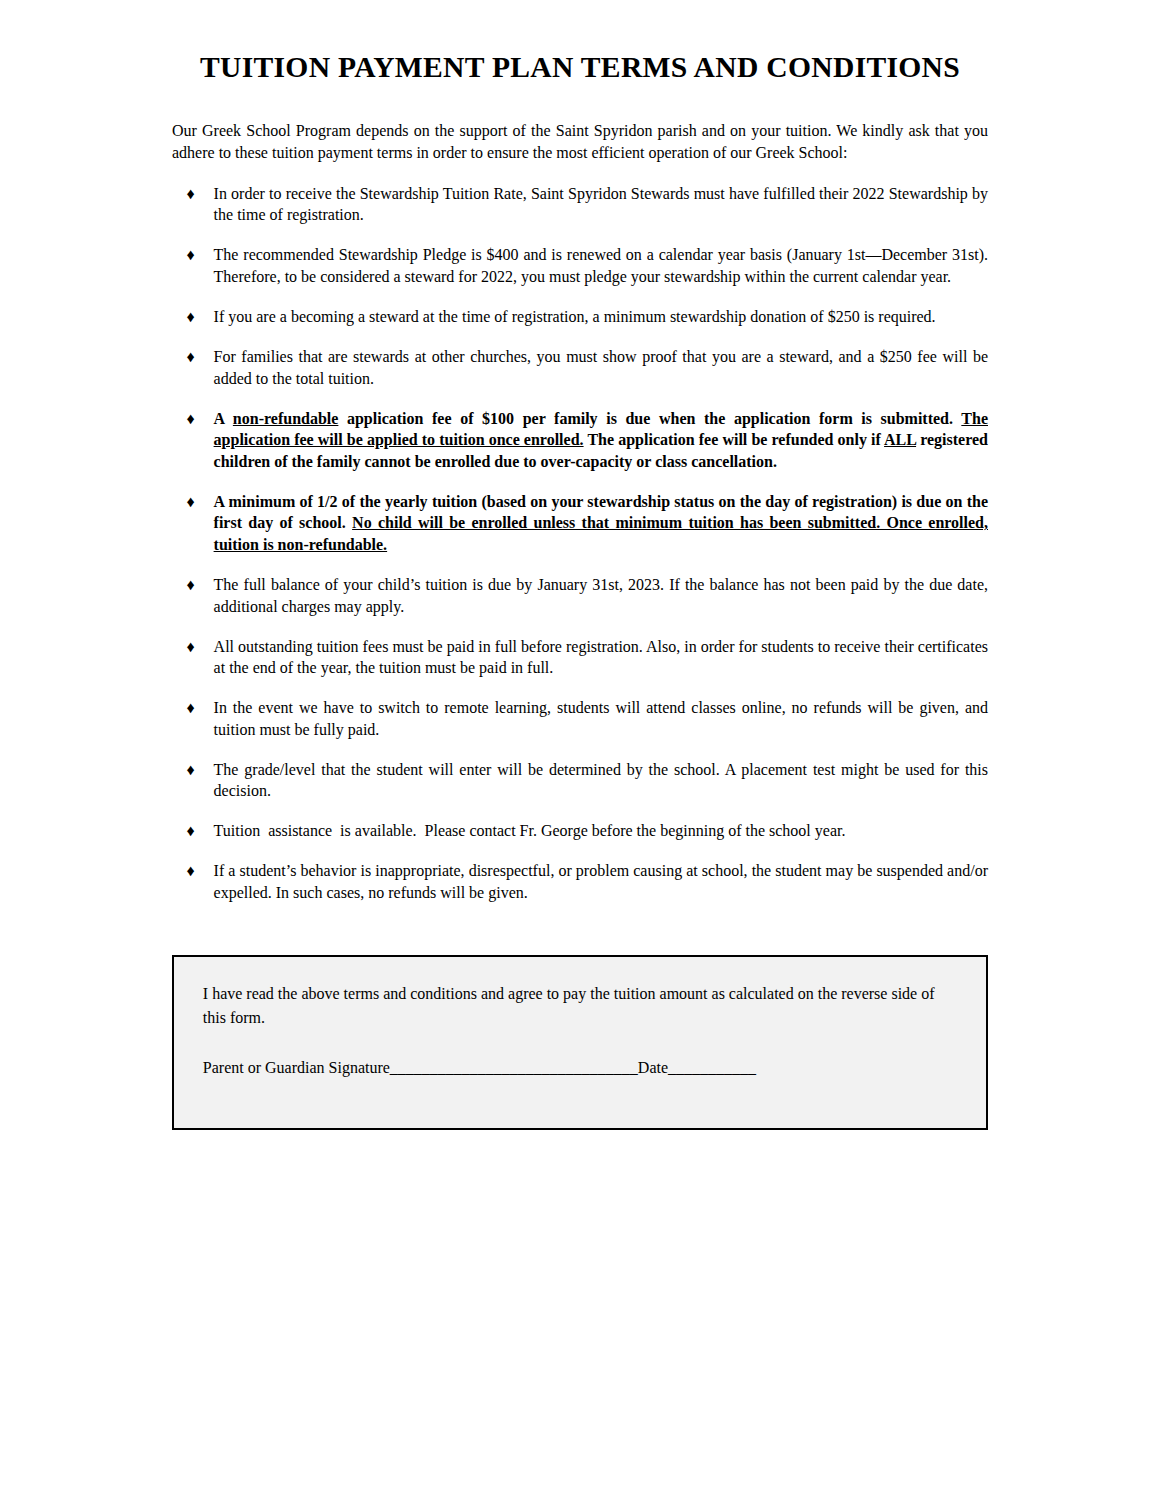TUITION PAYMENT PLAN TERMS AND CONDITIONS
Our Greek School Program depends on the support of the Saint Spyridon parish and on your tuition. We kindly ask that you adhere to these tuition payment terms in order to ensure the most efficient operation of our Greek School:
In order to receive the Stewardship Tuition Rate, Saint Spyridon Stewards must have fulfilled their 2022 Stewardship by the time of registration.
The recommended Stewardship Pledge is $400 and is renewed on a calendar year basis (January 1st—December 31st). Therefore, to be considered a steward for 2022, you must pledge your stewardship within the current calendar year.
If you are a becoming a steward at the time of registration, a minimum stewardship donation of $250 is required.
For families that are stewards at other churches, you must show proof that you are a steward, and a $250 fee will be added to the total tuition.
A non-refundable application fee of $100 per family is due when the application form is submitted. The application fee will be applied to tuition once enrolled. The application fee will be refunded only if ALL registered children of the family cannot be enrolled due to over-capacity or class cancellation.
A minimum of 1/2 of the yearly tuition (based on your stewardship status on the day of registration) is due on the first day of school. No child will be enrolled unless that minimum tuition has been submitted. Once enrolled, tuition is non-refundable.
The full balance of your child’s tuition is due by January 31st, 2023. If the balance has not been paid by the due date, additional charges may apply.
All outstanding tuition fees must be paid in full before registration. Also, in order for students to receive their certificates at the end of the year, the tuition must be paid in full.
In the event we have to switch to remote learning, students will attend classes online, no refunds will be given, and tuition must be fully paid.
The grade/level that the student will enter will be determined by the school. A placement test might be used for this decision.
Tuition assistance is available. Please contact Fr. George before the beginning of the school year.
If a student’s behavior is inappropriate, disrespectful, or problem causing at school, the student may be suspended and/or expelled. In such cases, no refunds will be given.
I have read the above terms and conditions and agree to pay the tuition amount as calculated on the reverse side of this form.
Parent or Guardian Signature_______________________________Date___________